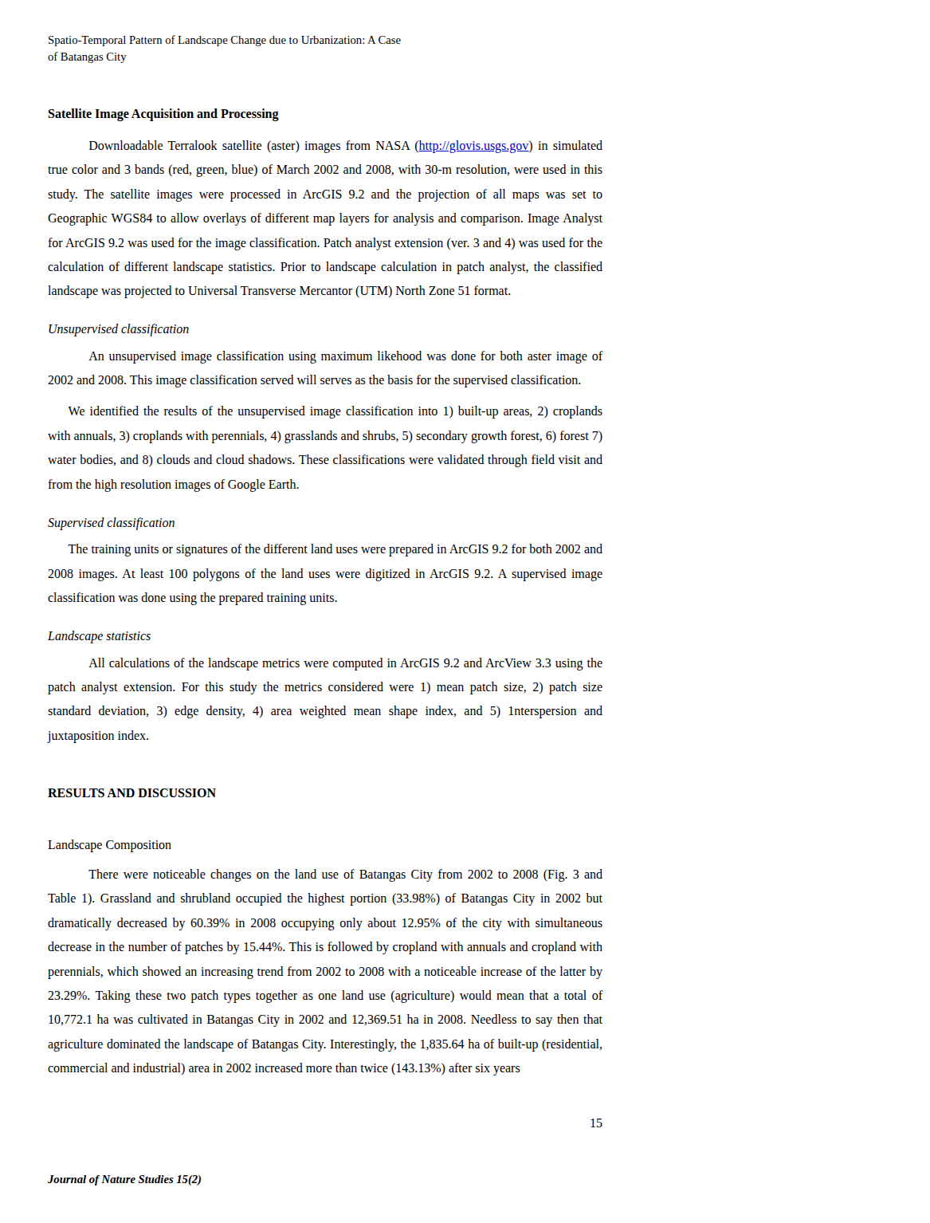Spatio-Temporal Pattern of Landscape Change due to Urbanization: A Case
of Batangas City
Satellite Image Acquisition and Processing
Downloadable Terralook satellite (aster) images from NASA (http://glovis.usgs.gov) in simulated true color and 3 bands (red, green, blue) of March 2002 and 2008, with 30-m resolution, were used in this study. The satellite images were processed in ArcGIS 9.2 and the projection of all maps was set to Geographic WGS84 to allow overlays of different map layers for analysis and comparison. Image Analyst for ArcGIS 9.2 was used for the image classification. Patch analyst extension (ver. 3 and 4) was used for the calculation of different landscape statistics. Prior to landscape calculation in patch analyst, the classified landscape was projected to Universal Transverse Mercantor (UTM) North Zone 51 format.
Unsupervised classification
An unsupervised image classification using maximum likehood was done for both aster image of 2002 and 2008. This image classification served will serves as the basis for the supervised classification.
We identified the results of the unsupervised image classification into 1) built-up areas, 2) croplands with annuals, 3) croplands with perennials, 4) grasslands and shrubs, 5) secondary growth forest, 6) forest 7) water bodies, and 8) clouds and cloud shadows. These classifications were validated through field visit and from the high resolution images of Google Earth.
Supervised classification
The training units or signatures of the different land uses were prepared in ArcGIS 9.2 for both 2002 and 2008 images. At least 100 polygons of the land uses were digitized in ArcGIS 9.2. A supervised image classification was done using the prepared training units.
Landscape statistics
All calculations of the landscape metrics were computed in ArcGIS 9.2 and ArcView 3.3 using the patch analyst extension. For this study the metrics considered were 1) mean patch size, 2) patch size standard deviation, 3) edge density, 4) area weighted mean shape index, and 5) 1nterspersion and juxtaposition index.
RESULTS AND DISCUSSION
Landscape Composition
There were noticeable changes on the land use of Batangas City from 2002 to 2008 (Fig. 3 and Table 1). Grassland and shrubland occupied the highest portion (33.98%) of Batangas City in 2002 but dramatically decreased by 60.39% in 2008 occupying only about 12.95% of the city with simultaneous decrease in the number of patches by 15.44%. This is followed by cropland with annuals and cropland with perennials, which showed an increasing trend from 2002 to 2008 with a noticeable increase of the latter by 23.29%. Taking these two patch types together as one land use (agriculture) would mean that a total of 10,772.1 ha was cultivated in Batangas City in 2002 and 12,369.51 ha in 2008. Needless to say then that agriculture dominated the landscape of Batangas City. Interestingly, the 1,835.64 ha of built-up (residential, commercial and industrial) area in 2002 increased more than twice (143.13%) after six years
15
Journal of Nature Studies 15(2)